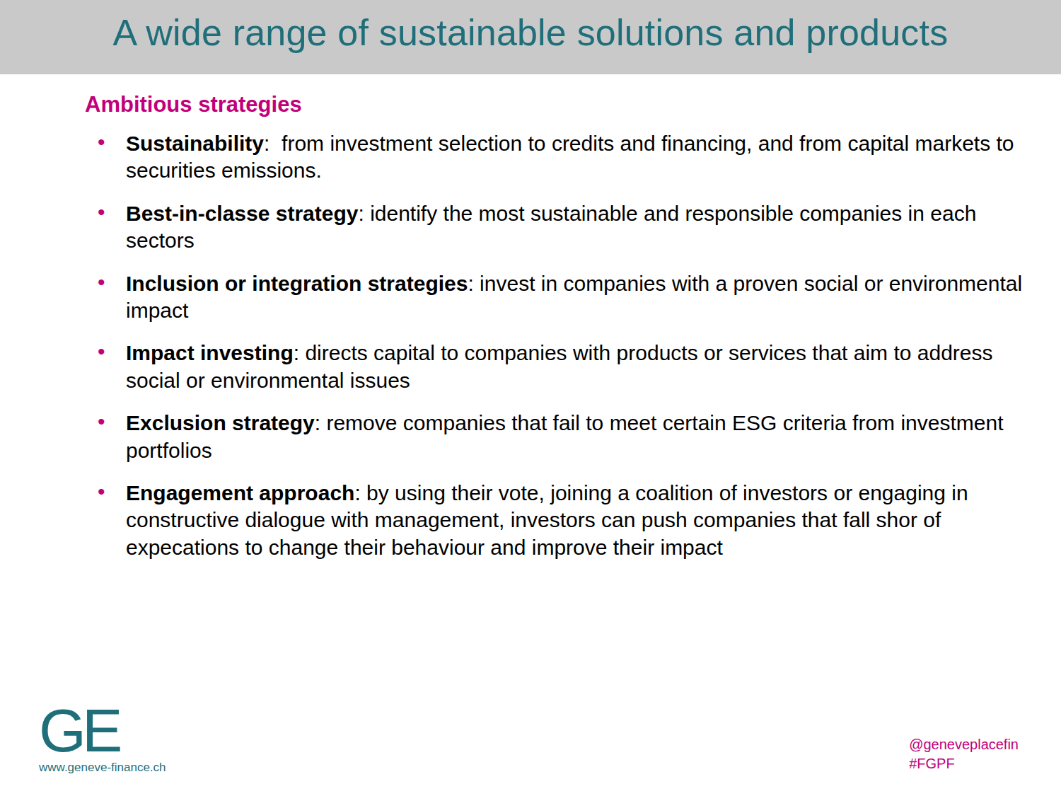A wide range of sustainable solutions and products
Ambitious strategies
Sustainability: from investment selection to credits and financing, and from capital markets to securities emissions.
Best-in-classe strategy: identify the most sustainable and responsible companies in each sectors
Inclusion or integration strategies: invest in companies with a proven social or environmental impact
Impact investing: directs capital to companies with products or services that aim to address social or environmental issues
Exclusion strategy: remove companies that fail to meet certain ESG criteria from investment portfolios
Engagement approach: by using their vote, joining a coalition of investors or engaging in constructive dialogue with management, investors can push companies that fall shor of expecations to change their behaviour and improve their impact
GE
www.geneve-finance.ch
@geneveplacefin
#FGPF